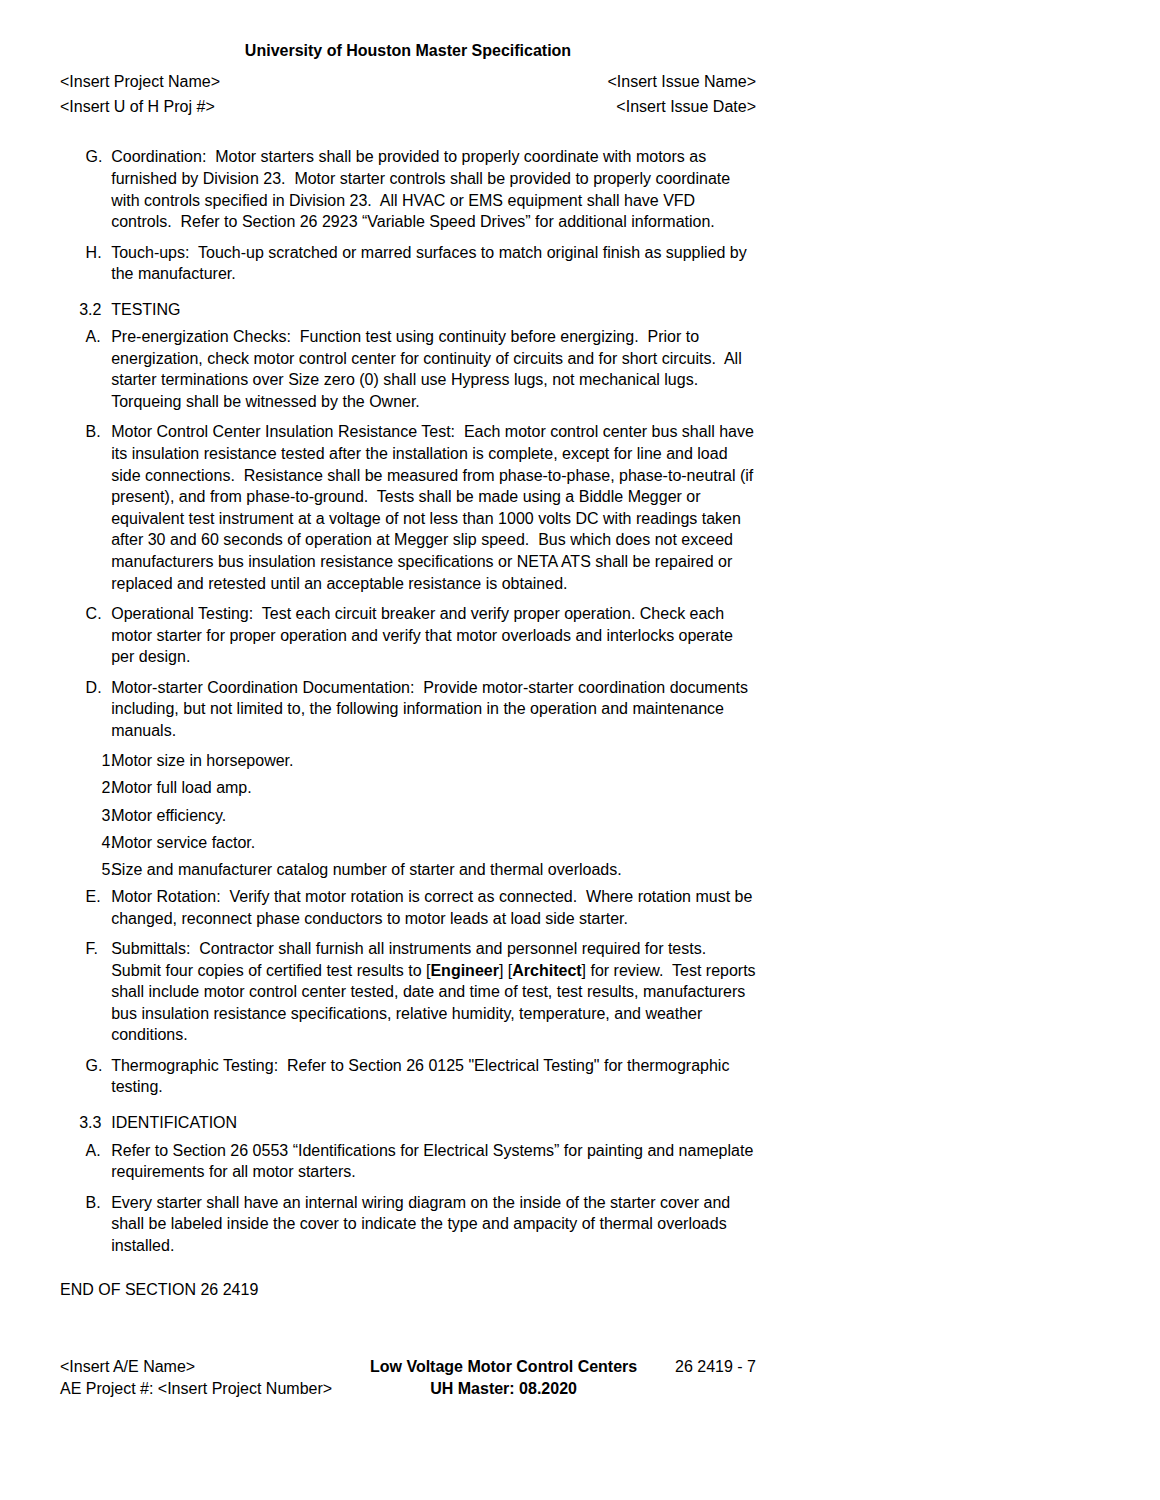University of Houston Master Specification
<Insert Project Name> <Insert Issue Name>
<Insert U of H Proj #> <Insert Issue Date>
G.
Coordination: Motor starters shall be provided to properly coordinate with motors as furnished by Division 23. Motor starter controls shall be provided to properly coordinate with controls specified in Division 23. All HVAC or EMS equipment shall have VFD controls. Refer to Section 26 2923 “Variable Speed Drives” for additional information.
H.
Touch-ups: Touch-up scratched or marred surfaces to match original finish as supplied by the manufacturer.
3.2
TESTING
A.
Pre-energization Checks: Function test using continuity before energizing. Prior to energization, check motor control center for continuity of circuits and for short circuits. All starter terminations over Size zero (0) shall use Hypress lugs, not mechanical lugs. Torqueing shall be witnessed by the Owner.
B.
Motor Control Center Insulation Resistance Test: Each motor control center bus shall have its insulation resistance tested after the installation is complete, except for line and load side connections. Resistance shall be measured from phase-to-phase, phase-to-neutral (if present), and from phase-to-ground. Tests shall be made using a Biddle Megger or equivalent test instrument at a voltage of not less than 1000 volts DC with readings taken after 30 and 60 seconds of operation at Megger slip speed. Bus which does not exceed manufacturers bus insulation resistance specifications or NETA ATS shall be repaired or replaced and retested until an acceptable resistance is obtained.
C.
Operational Testing: Test each circuit breaker and verify proper operation. Check each motor starter for proper operation and verify that motor overloads and interlocks operate per design.
D.
Motor-starter Coordination Documentation: Provide motor-starter coordination documents including, but not limited to, the following information in the operation and maintenance manuals.
1.
Motor size in horsepower.
2.
Motor full load amp.
3.
Motor efficiency.
4.
Motor service factor.
5.
Size and manufacturer catalog number of starter and thermal overloads.
E.
Motor Rotation: Verify that motor rotation is correct as connected. Where rotation must be changed, reconnect phase conductors to motor leads at load side starter.
F.
Submittals: Contractor shall furnish all instruments and personnel required for tests. Submit four copies of certified test results to [Engineer] [Architect] for review. Test reports shall include motor control center tested, date and time of test, test results, manufacturers bus insulation resistance specifications, relative humidity, temperature, and weather conditions.
G.
Thermographic Testing: Refer to Section 26 0125 "Electrical Testing" for thermographic testing.
3.3
IDENTIFICATION
A.
Refer to Section 26 0553 “Identifications for Electrical Systems” for painting and nameplate requirements for all motor starters.
B.
Every starter shall have an internal wiring diagram on the inside of the starter cover and shall be labeled inside the cover to indicate the type and ampacity of thermal overloads installed.
END OF SECTION 26 2419
<Insert A/E Name>
AE Project #: <Insert Project Number>
Low Voltage Motor Control Centers
UH Master: 08.2020
26 2419 - 7